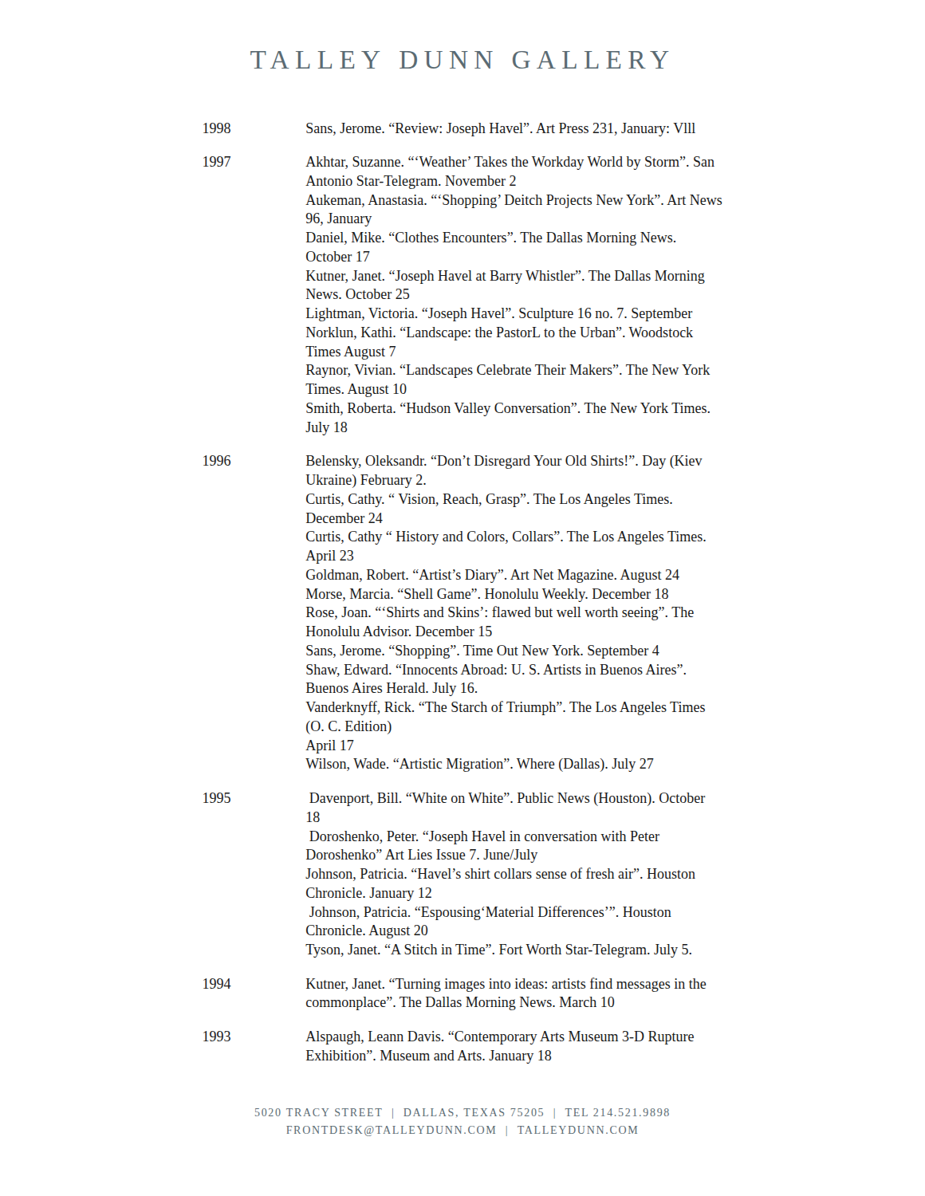TALLEY DUNN GALLERY
| 1998 | Sans, Jerome. “Review: Joseph Havel”. Art Press 231, January: Vlll |
| 1997 | Akhtar, Suzanne. “‘Weather’ Takes the Workday World by Storm”. San Antonio Star-Telegram. November 2 Aukeman, Anastasia. “‘Shopping’ Deitch Projects New York”. Art News 96, January Daniel, Mike. “Clothes Encounters”. The Dallas Morning News. October 17 Kutner, Janet. “Joseph Havel at Barry Whistler”. The Dallas Morning News. October 25 Lightman, Victoria. “Joseph Havel”. Sculpture 16 no. 7. September Norklun, Kathi. “Landscape: the PastorL to the Urban”. Woodstock Times August 7 Raynor, Vivian. “Landscapes Celebrate Their Makers”. The New York Times. August 10 Smith, Roberta. “Hudson Valley Conversation”. The New York Times. July 18 |
| 1996 | Belensky, Oleksandr. “Don’t Disregard Your Old Shirts!”. Day (Kiev Ukraine) February 2. Curtis, Cathy. “ Vision, Reach, Grasp”. The Los Angeles Times. December 24 Curtis, Cathy “ History and Colors, Collars”. The Los Angeles Times. April 23 Goldman, Robert. “Artist’s Diary”. Art Net Magazine. August 24 Morse, Marcia. “Shell Game”. Honolulu Weekly. December 18 Rose, Joan. “‘Shirts and Skins’: flawed but well worth seeing”. The Honolulu Advisor. December 15 Sans, Jerome. “Shopping”. Time Out New York. September 4 Shaw, Edward. “Innocents Abroad: U. S. Artists in Buenos Aires”. Buenos Aires Herald. July 16. Vanderknyff, Rick. “The Starch of Triumph”. The Los Angeles Times (O. C. Edition) April 17 Wilson, Wade. “Artistic Migration”. Where (Dallas). July 27 |
| 1995 | Davenport, Bill. “White on White”. Public News (Houston). October 18 Doroshenko, Peter. “Joseph Havel in conversation with Peter Doroshenko” Art Lies Issue 7. June/July Johnson, Patricia. “Havel’s shirt collars sense of fresh air”. Houston Chronicle. January 12 Johnson, Patricia. “Espousing‘Material Differences’”. Houston Chronicle. August 20 Tyson, Janet. “A Stitch in Time”. Fort Worth Star-Telegram. July 5. |
| 1994 | Kutner, Janet. “Turning images into ideas: artists find messages in the commonplace”. The Dallas Morning News. March 10 |
| 1993 | Alspaugh, Leann Davis. “Contemporary Arts Museum 3-D Rupture Exhibition”. Museum and Arts. January 18 |
5020 TRACY STREET | DALLAS, TEXAS 75205 | TEL 214.521.9898 FRONTDESK@TALLEYDUNN.COM | TALLEYDUNN.COM